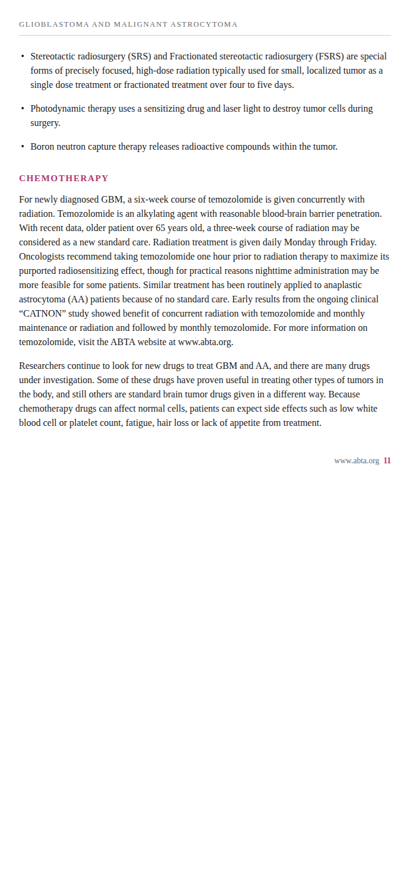Glioblastoma and Malignant Astrocytoma
Stereotactic radiosurgery (SRS) and Fractionated stereotactic radiosurgery (FSRS) are special forms of precisely focused, high-dose radiation typically used for small, localized tumor as a single dose treatment or fractionated treatment over four to five days.
Photodynamic therapy uses a sensitizing drug and laser light to destroy tumor cells during surgery.
Boron neutron capture therapy releases radioactive compounds within the tumor.
Chemotherapy
For newly diagnosed GBM, a six-week course of temozolomide is given concurrently with radiation. Temozolomide is an alkylating agent with reasonable blood-brain barrier penetration. With recent data, older patient over 65 years old, a three-week course of radiation may be considered as a new standard care. Radiation treatment is given daily Monday through Friday. Oncologists recommend taking temozolomide one hour prior to radiation therapy to maximize its purported radiosensitizing effect, though for practical reasons nighttime administration may be more feasible for some patients. Similar treatment has been routinely applied to anaplastic astrocytoma (AA) patients because of no standard care. Early results from the ongoing clinical “CATNON” study showed benefit of concurrent radiation with temozolomide and monthly maintenance or radiation and followed by monthly temozolomide. For more information on temozolomide, visit the ABTA website at www.abta.org.
Researchers continue to look for new drugs to treat GBM and AA, and there are many drugs under investigation. Some of these drugs have proven useful in treating other types of tumors in the body, and still others are standard brain tumor drugs given in a different way. Because chemotherapy drugs can affect normal cells, patients can expect side effects such as low white blood cell or platelet count, fatigue, hair loss or lack of appetite from treatment.
www.abta.org 11